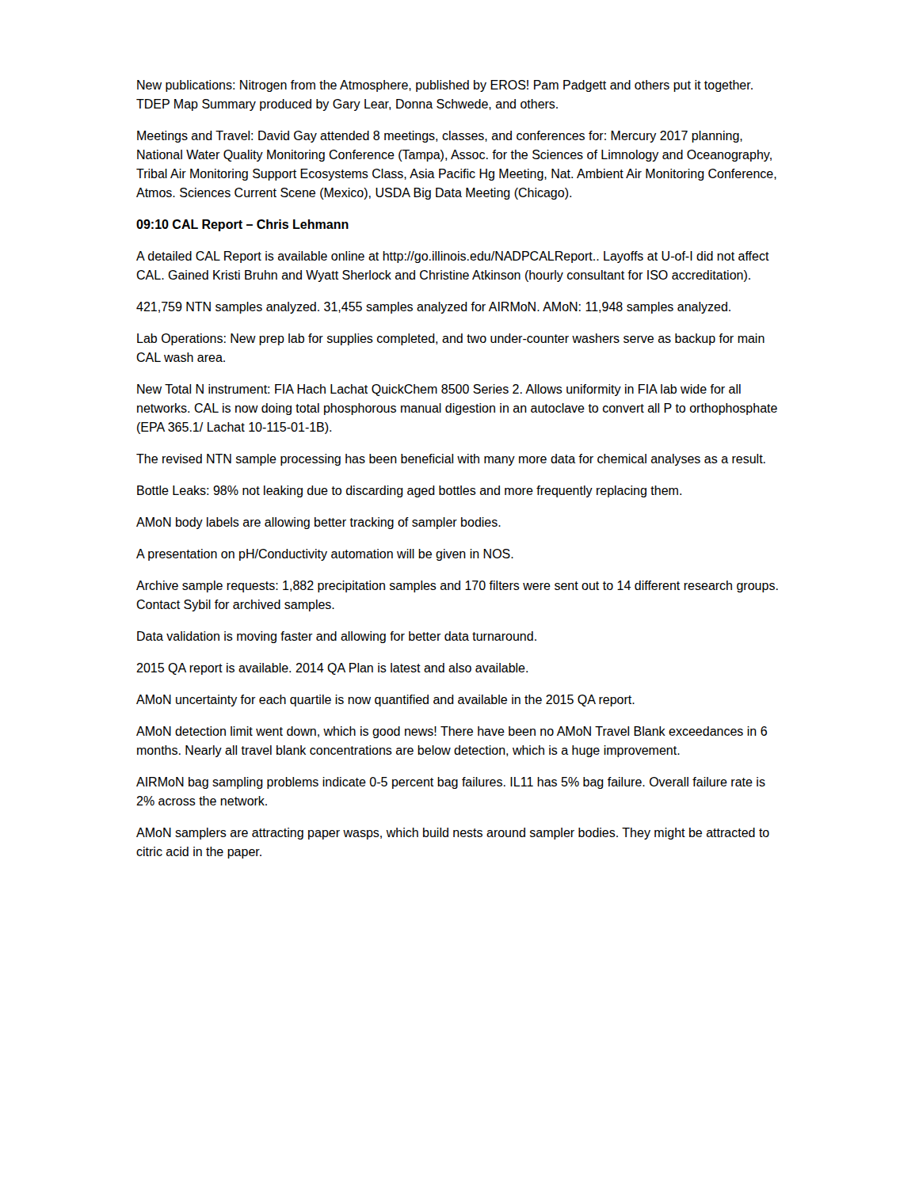New publications: Nitrogen from the Atmosphere, published by EROS! Pam Padgett and others put it together. TDEP Map Summary produced by Gary Lear, Donna Schwede, and others.
Meetings and Travel: David Gay attended 8 meetings, classes, and conferences for: Mercury 2017 planning, National Water Quality Monitoring Conference (Tampa), Assoc. for the Sciences of Limnology and Oceanography, Tribal Air Monitoring Support Ecosystems Class, Asia Pacific Hg Meeting, Nat. Ambient Air Monitoring Conference, Atmos. Sciences Current Scene (Mexico), USDA Big Data Meeting (Chicago).
09:10 CAL Report – Chris Lehmann
A detailed CAL Report is available online at http://go.illinois.edu/NADPCALReport.. Layoffs at U-of-I did not affect CAL. Gained Kristi Bruhn and Wyatt Sherlock and Christine Atkinson (hourly consultant for ISO accreditation).
421,759 NTN samples analyzed. 31,455 samples analyzed for AIRMoN. AMoN: 11,948 samples analyzed.
Lab Operations: New prep lab for supplies completed, and two under-counter washers serve as backup for main CAL wash area.
New Total N instrument: FIA Hach Lachat QuickChem 8500 Series 2. Allows uniformity in FIA lab wide for all networks. CAL is now doing total phosphorous manual digestion in an autoclave to convert all P to orthophosphate (EPA 365.1/ Lachat 10-115-01-1B).
The revised NTN sample processing has been beneficial with many more data for chemical analyses as a result.
Bottle Leaks: 98% not leaking due to discarding aged bottles and more frequently replacing them.
AMoN body labels are allowing better tracking of sampler bodies.
A presentation on pH/Conductivity automation will be given in NOS.
Archive sample requests: 1,882 precipitation samples and 170 filters were sent out to 14 different research groups. Contact Sybil for archived samples.
Data validation is moving faster and allowing for better data turnaround.
2015 QA report is available. 2014 QA Plan is latest and also available.
AMoN uncertainty for each quartile is now quantified and available in the 2015 QA report.
AMoN detection limit went down, which is good news! There have been no AMoN Travel Blank exceedances in 6 months. Nearly all travel blank concentrations are below detection, which is a huge improvement.
AIRMoN bag sampling problems indicate 0-5 percent bag failures. IL11 has 5% bag failure. Overall failure rate is 2% across the network.
AMoN samplers are attracting paper wasps, which build nests around sampler bodies. They might be attracted to citric acid in the paper.